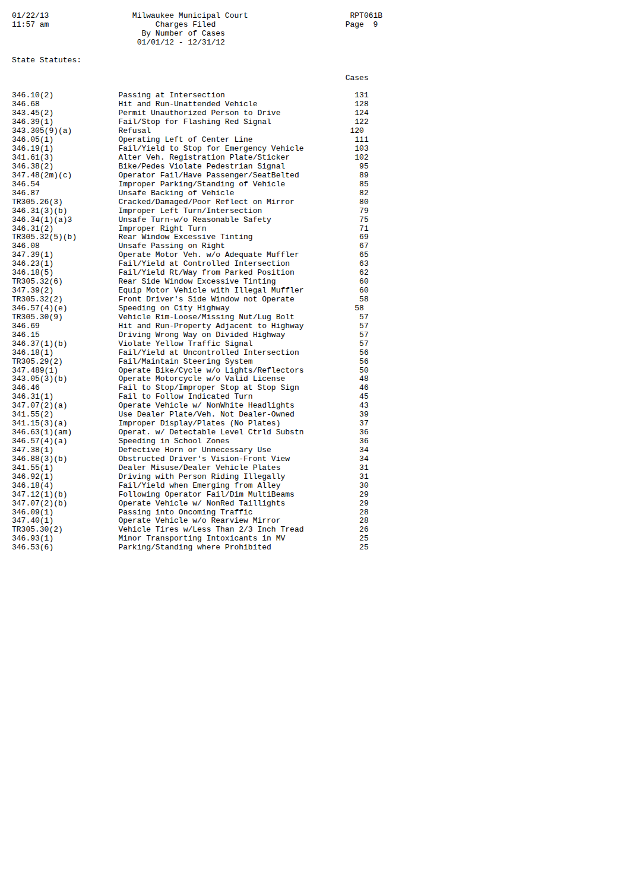01/22/13                  Milwaukee Municipal Court                      RPT061B
11:57 am                       Charges Filed                            Page  9
                            By Number of Cases
                           01/01/12 - 12/31/12

State Statutes:

                                                                        Cases

346.10(2)              Passing at Intersection                            131
346.68                 Hit and Run-Unattended Vehicle                     128
343.45(2)              Permit Unauthorized Person to Drive                124
346.39(1)              Fail/Stop for Flashing Red Signal                  122
343.305(9)(a)          Refusal                                           120
346.05(1)              Operating Left of Center Line                      111
346.19(1)              Fail/Yield to Stop for Emergency Vehicle           103
341.61(3)              Alter Veh. Registration Plate/Sticker              102
346.38(2)              Bike/Pedes Violate Pedestrian Signal                95
347.48(2m)(c)          Operator Fail/Have Passenger/SeatBelted             89
346.54                 Improper Parking/Standing of Vehicle                85
346.87                 Unsafe Backing of Vehicle                           82
TR305.26(3)            Cracked/Damaged/Poor Reflect on Mirror              80
346.31(3)(b)           Improper Left Turn/Intersection                     79
346.34(1)(a)3          Unsafe Turn-w/o Reasonable Safety                   75
346.31(2)              Improper Right Turn                                 71
TR305.32(5)(b)         Rear Window Excessive Tinting                       69
346.08                 Unsafe Passing on Right                             67
347.39(1)              Operate Motor Veh. w/o Adequate Muffler             65
346.23(1)              Fail/Yield at Controlled Intersection               63
346.18(5)              Fail/Yield Rt/Way from Parked Position              62
TR305.32(6)            Rear Side Window Excessive Tinting                  60
347.39(2)              Equip Motor Vehicle with Illegal Muffler            60
TR305.32(2)            Front Driver's Side Window not Operate              58
346.57(4)(e)           Speeding on City Highway                           58
TR305.30(9)            Vehicle Rim-Loose/Missing Nut/Lug Bolt              57
346.69                 Hit and Run-Property Adjacent to Highway            57
346.15                 Driving Wrong Way on Divided Highway                57
346.37(1)(b)           Violate Yellow Traffic Signal                       57
346.18(1)              Fail/Yield at Uncontrolled Intersection             56
TR305.29(2)            Fail/Maintain Steering System                       56
347.489(1)             Operate Bike/Cycle w/o Lights/Reflectors            50
343.05(3)(b)           Operate Motorcycle w/o Valid License                48
346.46                 Fail to Stop/Improper Stop at Stop Sign             46
346.31(1)              Fail to Follow Indicated Turn                       45
347.07(2)(a)           Operate Vehicle w/ NonWhite Headlights              43
341.55(2)              Use Dealer Plate/Veh. Not Dealer-Owned              39
341.15(3)(a)           Improper Display/Plates (No Plates)                 37
346.63(1)(am)          Operat. w/ Detectable Level Ctrld Substn            36
346.57(4)(a)           Speeding in School Zones                            36
347.38(1)              Defective Horn or Unnecessary Use                   34
346.88(3)(b)           Obstructed Driver's Vision-Front View               34
341.55(1)              Dealer Misuse/Dealer Vehicle Plates                 31
346.92(1)              Driving with Person Riding Illegally                31
346.18(4)              Fail/Yield when Emerging from Alley                 30
347.12(1)(b)           Following Operator Fail/Dim MultiBeams              29
347.07(2)(b)           Operate Vehicle w/ NonRed Taillights                29
346.09(1)              Passing into Oncoming Traffic                       28
347.40(1)              Operate Vehicle w/o Rearview Mirror                 28
TR305.30(2)            Vehicle Tires w/Less Than 2/3 Inch Tread            26
346.93(1)              Minor Transporting Intoxicants in MV                25
346.53(6)              Parking/Standing where Prohibited                   25